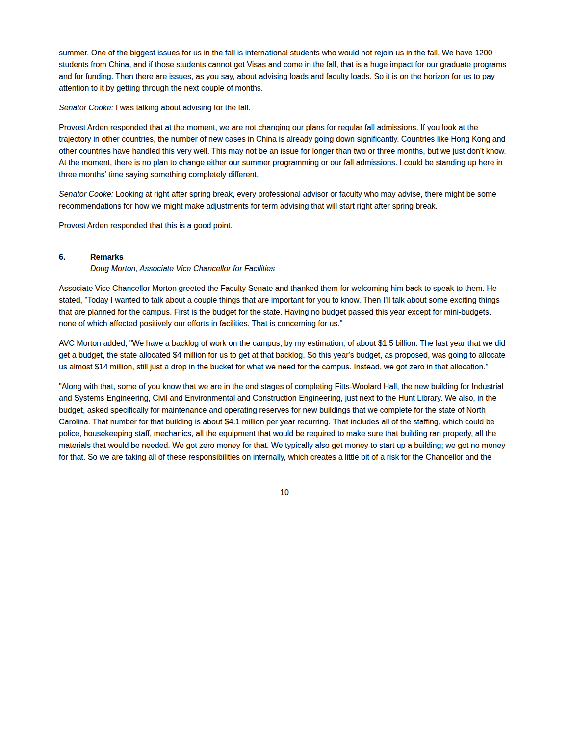summer. One of the biggest issues for us in the fall is international students who would not rejoin us in the fall. We have 1200 students from China, and if those students cannot get Visas and come in the fall, that is a huge impact for our graduate programs and for funding. Then there are issues, as you say, about advising loads and faculty loads. So it is on the horizon for us to pay attention to it by getting through the next couple of months.
Senator Cooke: I was talking about advising for the fall.
Provost Arden responded that at the moment, we are not changing our plans for regular fall admissions. If you look at the trajectory in other countries, the number of new cases in China is already going down significantly. Countries like Hong Kong and other countries have handled this very well. This may not be an issue for longer than two or three months, but we just don't know. At the moment, there is no plan to change either our summer programming or our fall admissions. I could be standing up here in three months' time saying something completely different.
Senator Cooke: Looking at right after spring break, every professional advisor or faculty who may advise, there might be some recommendations for how we might make adjustments for term advising that will start right after spring break.
Provost Arden responded that this is a good point.
6.
Remarks
Doug Morton, Associate Vice Chancellor for Facilities
Associate Vice Chancellor Morton greeted the Faculty Senate and thanked them for welcoming him back to speak to them. He stated, "Today I wanted to talk about a couple things that are important for you to know. Then I'll talk about some exciting things that are planned for the campus. First is the budget for the state. Having no budget passed this year except for mini-budgets, none of which affected positively our efforts in facilities. That is concerning for us."
AVC Morton added, "We have a backlog of work on the campus, by my estimation, of about $1.5 billion. The last year that we did get a budget, the state allocated $4 million for us to get at that backlog. So this year's budget, as proposed, was going to allocate us almost $14 million, still just a drop in the bucket for what we need for the campus. Instead, we got zero in that allocation."
"Along with that, some of you know that we are in the end stages of completing Fitts-Woolard Hall, the new building for Industrial and Systems Engineering, Civil and Environmental and Construction Engineering, just next to the Hunt Library. We also, in the budget, asked specifically for maintenance and operating reserves for new buildings that we complete for the state of North Carolina. That number for that building is about $4.1 million per year recurring. That includes all of the staffing, which could be police, housekeeping staff, mechanics, all the equipment that would be required to make sure that building ran properly, all the materials that would be needed. We got zero money for that. We typically also get money to start up a building; we got no money for that. So we are taking all of these responsibilities on internally, which creates a little bit of a risk for the Chancellor and the
10